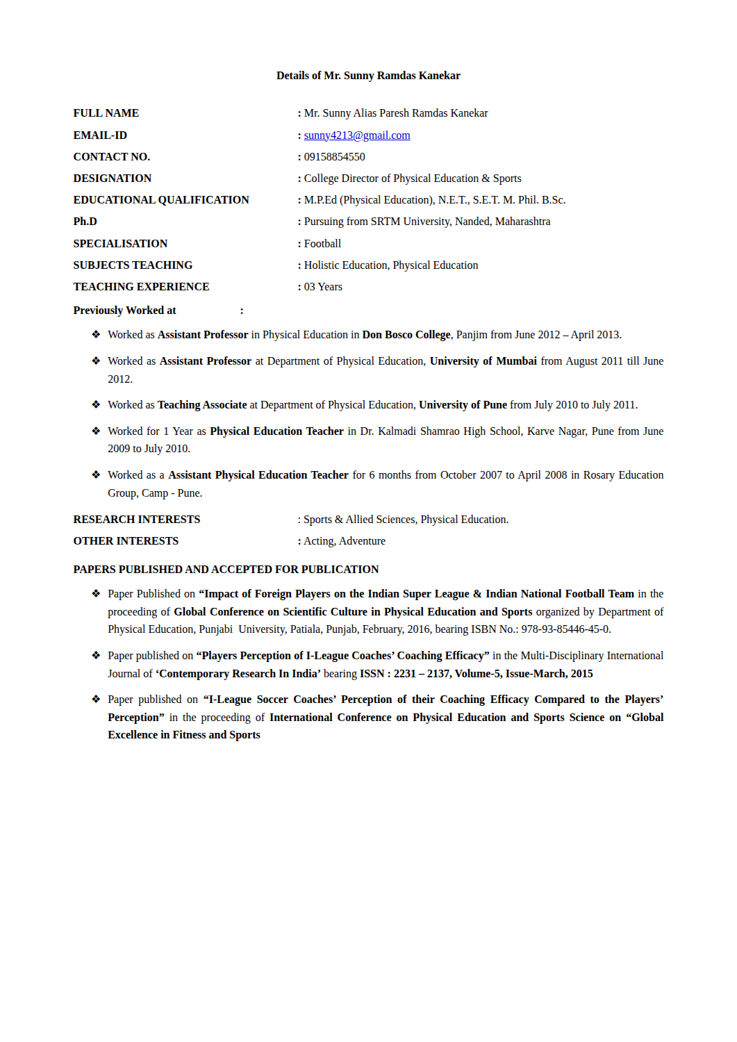Details of Mr. Sunny Ramdas Kanekar
| FULL NAME | : Mr. Sunny Alias Paresh Ramdas Kanekar |
| EMAIL-ID | : sunny4213@gmail.com |
| CONTACT NO. | : 09158854550 |
| DESIGNATION | : College Director of Physical Education & Sports |
| EDUCATIONAL QUALIFICATION | : M.P.Ed (Physical Education), N.E.T., S.E.T. M. Phil. B.Sc. |
| Ph.D | : Pursuing from SRTM University, Nanded, Maharashtra |
| SPECIALISATION | : Football |
| SUBJECTS TEACHING | : Holistic Education, Physical Education |
| TEACHING EXPERIENCE | : 03 Years |
Previously Worked at :
Worked as Assistant Professor in Physical Education in Don Bosco College, Panjim from June 2012 – April 2013.
Worked as Assistant Professor at Department of Physical Education, University of Mumbai from August 2011 till June 2012.
Worked as Teaching Associate at Department of Physical Education, University of Pune from July 2010 to July 2011.
Worked for 1 Year as Physical Education Teacher in Dr. Kalmadi Shamrao High School, Karve Nagar, Pune from June 2009 to July 2010.
Worked as a Assistant Physical Education Teacher for 6 months from October 2007 to April 2008 in Rosary Education Group, Camp - Pune.
| RESEARCH INTERESTS | : Sports & Allied Sciences, Physical Education. |
| OTHER INTERESTS | : Acting, Adventure |
PAPERS PUBLISHED AND ACCEPTED FOR PUBLICATION
Paper Published on “Impact of Foreign Players on the Indian Super League & Indian National Football Team in the proceeding of Global Conference on Scientific Culture in Physical Education and Sports organized by Department of Physical Education, Punjabi University, Patiala, Punjab, February, 2016, bearing ISBN No.: 978-93-85446-45-0.
Paper published on “Players Perception of I-League Coaches’ Coaching Efficacy” in the Multi-Disciplinary International Journal of ‘Contemporary Research In India’ bearing ISSN : 2231 – 2137, Volume-5, Issue-March, 2015
Paper published on “I-League Soccer Coaches’ Perception of their Coaching Efficacy Compared to the Players’ Perception” in the proceeding of International Conference on Physical Education and Sports Science on “Global Excellence in Fitness and Sports